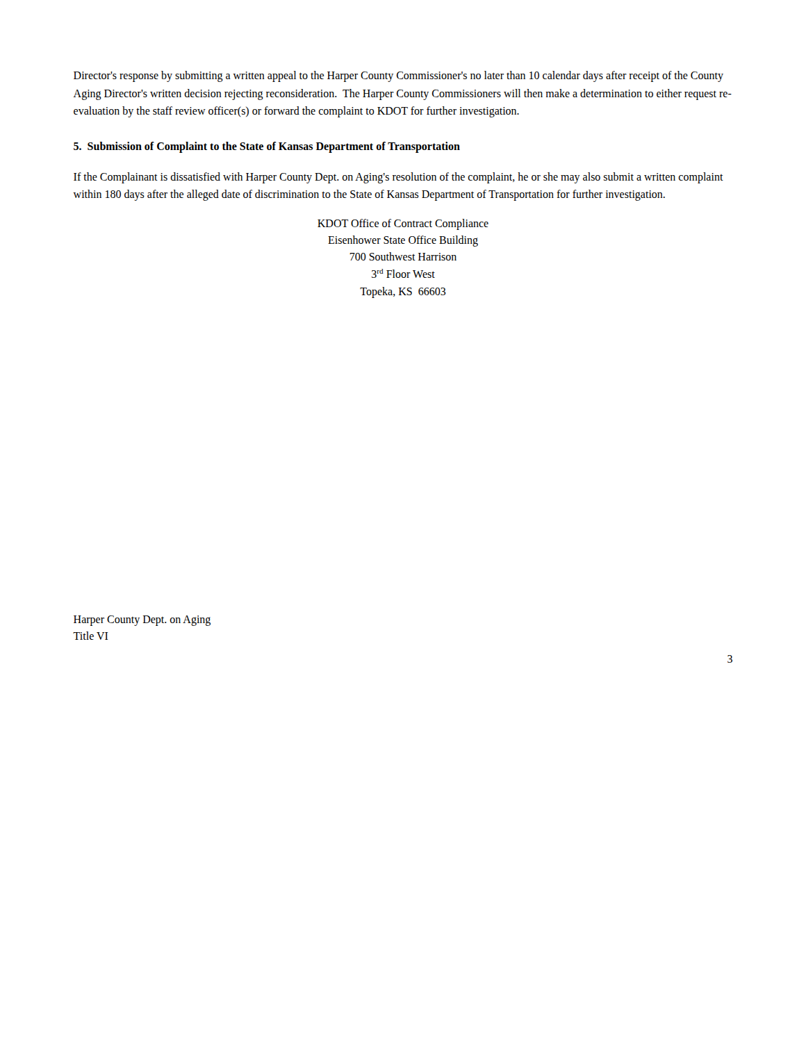Director's response by submitting a written appeal to the Harper County Commissioner's no later than 10 calendar days after receipt of the County Aging Director's written decision rejecting reconsideration. The Harper County Commissioners will then make a determination to either request re-evaluation by the staff review officer(s) or forward the complaint to KDOT for further investigation.
5. Submission of Complaint to the State of Kansas Department of Transportation
If the Complainant is dissatisfied with Harper County Dept. on Aging's resolution of the complaint, he or she may also submit a written complaint within 180 days after the alleged date of discrimination to the State of Kansas Department of Transportation for further investigation.
KDOT Office of Contract Compliance
Eisenhower State Office Building
700 Southwest Harrison
3rd Floor West
Topeka, KS 66603
Harper County Dept. on Aging
Title VI
3